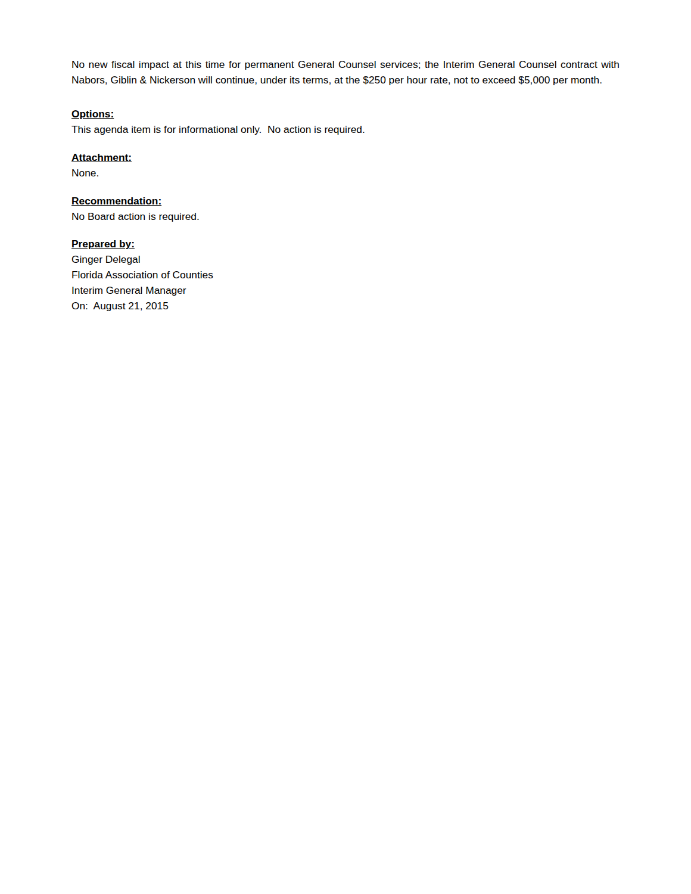No new fiscal impact at this time for permanent General Counsel services; the Interim General Counsel contract with Nabors, Giblin & Nickerson will continue, under its terms, at the $250 per hour rate, not to exceed $5,000 per month.
Options:
This agenda item is for informational only. No action is required.
Attachment:
None.
Recommendation:
No Board action is required.
Prepared by:
Ginger Delegal
Florida Association of Counties
Interim General Manager
On: August 21, 2015